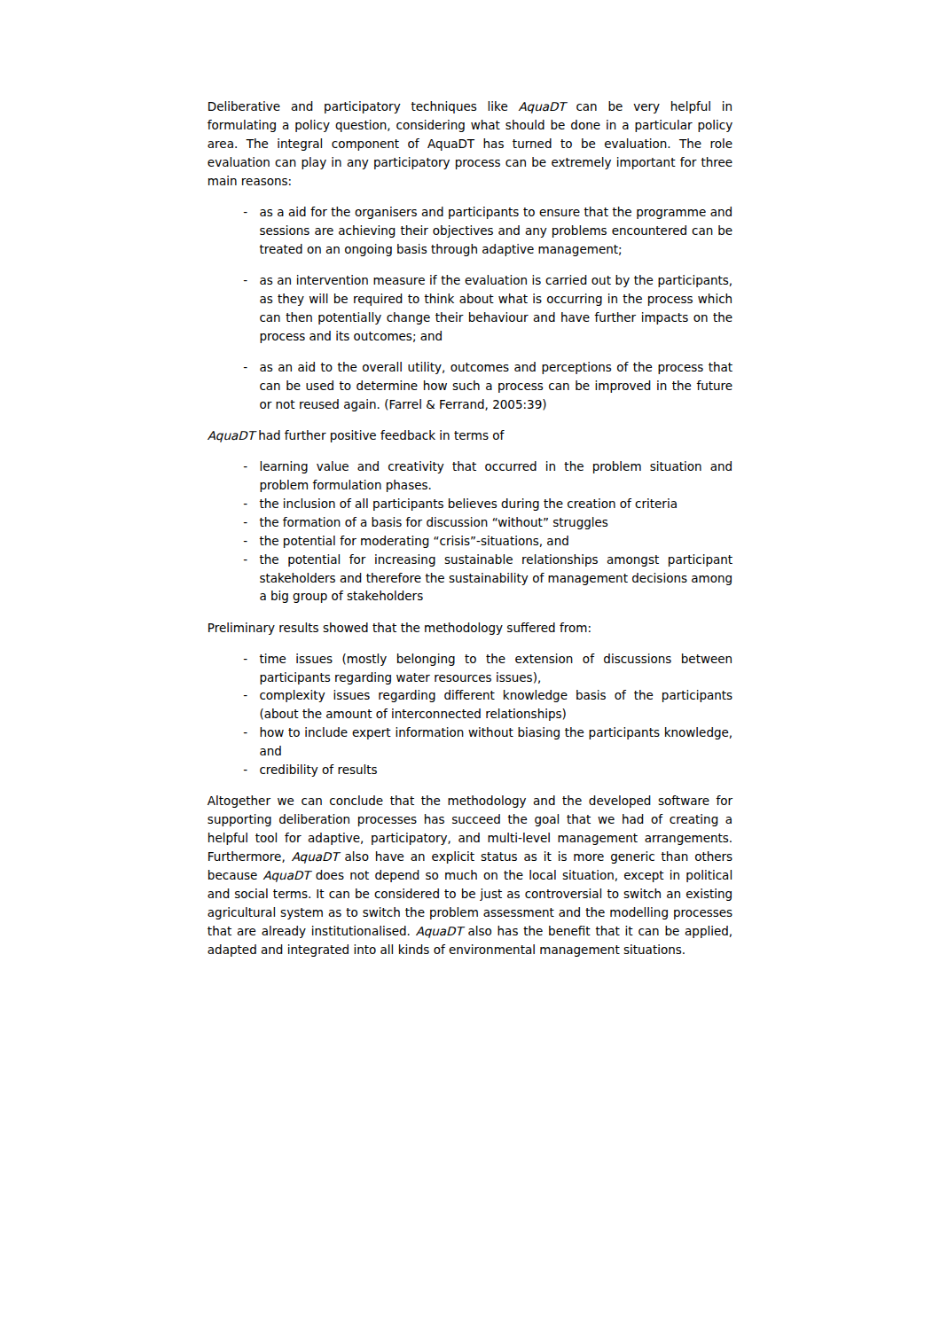Deliberative and participatory techniques like AquaDT can be very helpful in formulating a policy question, considering what should be done in a particular policy area. The integral component of AquaDT has turned to be evaluation. The role evaluation can play in any participatory process can be extremely important for three main reasons:
as a aid for the organisers and participants to ensure that the programme and sessions are achieving their objectives and any problems encountered can be treated on an ongoing basis through adaptive management;
as an intervention measure if the evaluation is carried out by the participants, as they will be required to think about what is occurring in the process which can then potentially change their behaviour and have further impacts on the process and its outcomes; and
as an aid to the overall utility, outcomes and perceptions of the process that can be used to determine how such a process can be improved in the future or not reused again. (Farrel & Ferrand, 2005:39)
AquaDT had further positive feedback in terms of
learning value and creativity that occurred in the problem situation and problem formulation phases.
the inclusion of all participants believes during the creation of criteria
the formation of a basis for discussion “without” struggles
the potential for moderating “crisis”-situations, and
the potential for increasing sustainable relationships amongst participant stakeholders and therefore the sustainability of management decisions among a big group of stakeholders
Preliminary results showed that the methodology suffered from:
time issues (mostly belonging to the extension of discussions between participants regarding water resources issues),
complexity issues regarding different knowledge basis of the participants (about the amount of interconnected relationships)
how to include expert information without biasing the participants knowledge, and
credibility of results
Altogether we can conclude that the methodology and the developed software for supporting deliberation processes has succeed the goal that we had of creating a helpful tool for adaptive, participatory, and multi-level management arrangements. Furthermore, AquaDT also have an explicit status as it is more generic than others because AquaDT does not depend so much on the local situation, except in political and social terms. It can be considered to be just as controversial to switch an existing agricultural system as to switch the problem assessment and the modelling processes that are already institutionalised. AquaDT also has the benefit that it can be applied, adapted and integrated into all kinds of environmental management situations.